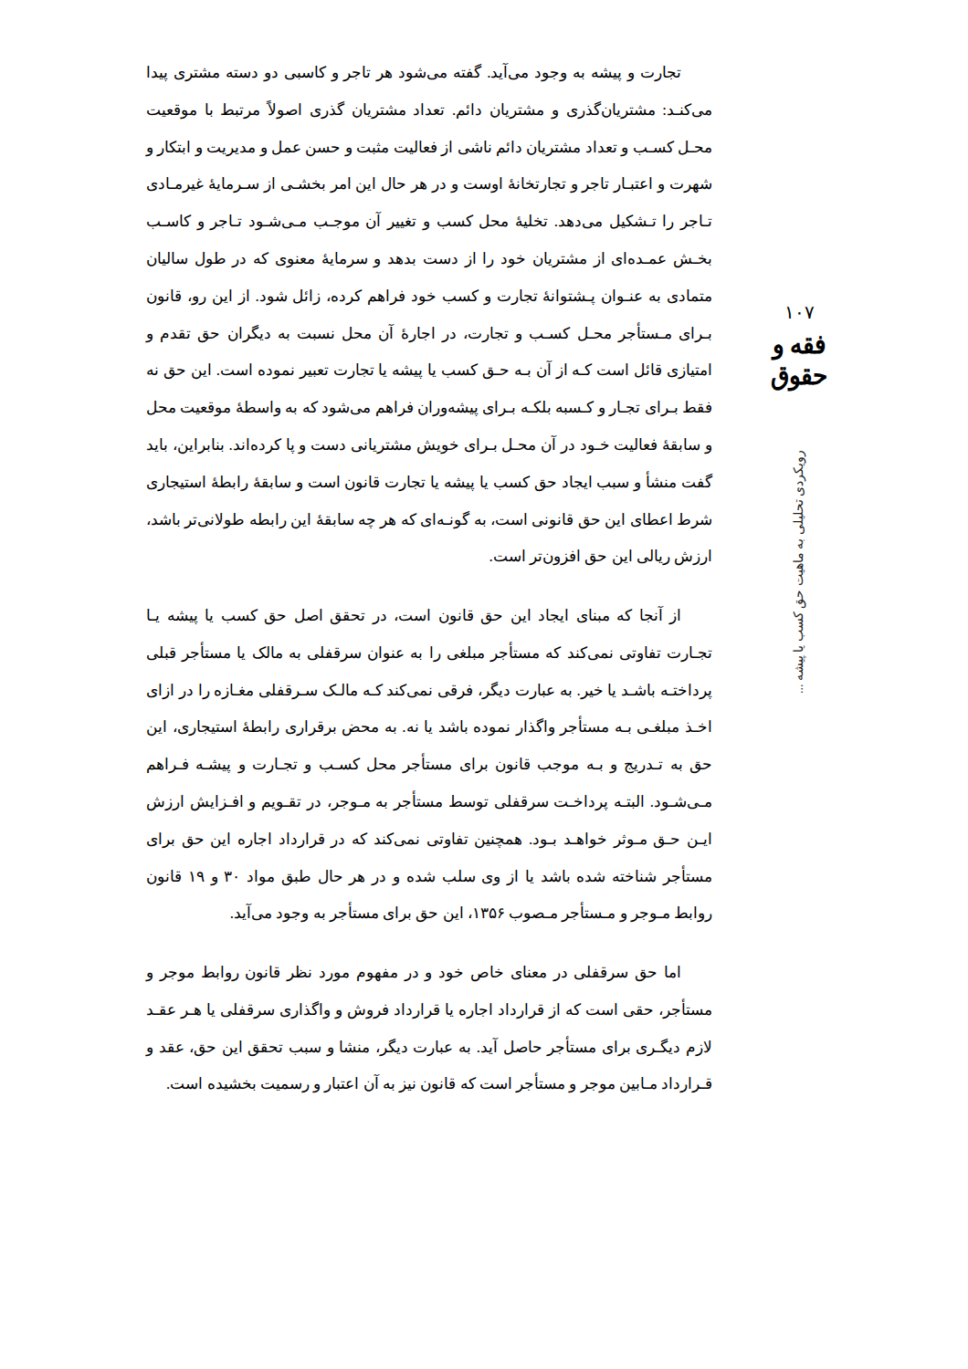۱۰۷
فقه و حقوق
رویکردی تحلیلی به ماهیت حق کسب یا پیشه ...
تجارت و پیشه به وجود می‌آید. گفته می‌شود هر تاجر و کاسبی دو دسته مشتری پیدا می‌کنـد: مشتریان‌گذری و مشتریان دائم. تعداد مشتریان گذری اصولاً مرتبط با موقعیت محـل کسـب و تعداد مشتریان دائم ناشی از فعالیت مثبت و حسن عمل و مدیریت و ابتکار و شهرت و اعتبـار تاجر و تجارتخانهٔ اوست و در هر حال این امر بخشـی از سـرمایهٔ غیرمـادی تـاجر را تـشکیل می‌دهد. تخلیهٔ محل کسب و تغییر آن موجـب مـی‌شـود تـاجر و کاسـب بخـش عمـده‌ای از مشتریان خود را از دست بدهد و سرمایهٔ معنوی که در طول سالیان متمادی به عنـوان پـشتوانهٔ تجارت و کسب خود فراهم کرده، زائل شود. از این رو، قانون بـرای مـستأجر محـل کسـب و تجارت، در اجارهٔ آن محل نسبت به دیگران حق تقدم و امتیازی قائل است کـه از آن بـه حـق کسب یا پیشه یا تجارت تعبیر نموده است. این حق نه فقط بـرای تجـار و کـسبه بلکـه بـرای پیشه‌وران فراهم می‌شود که به واسطهٔ موقعیت محل و سابقهٔ فعالیت خـود در آن محـل بـرای خویش مشتریانی دست و پا کرده‌اند. بنابراین، باید گفت منشأ و سبب ایجاد حق کسب یا پیشه یا تجارت قانون است و سابقهٔ رابطهٔ استیجاری شرط اعطای این حق قانونی است، به گونـه‌ای که هر چه سابقهٔ این رابطه طولانی‌تر باشد، ارزش ریالی این حق افزون‌تر است.
از آنجا که مبنای ایجاد این حق قانون است، در تحقق اصل حق کسب یا پیشه یـا تجـارت تفاوتی نمی‌کند که مستأجر مبلغی را به عنوان سرقفلی به مالک یا مستأجر قبلی پرداختـه باشـد یا خیر. به عبارت دیگر، فرقی نمی‌کند کـه مالـک سـرقفلی مغـازه را در ازای اخـذ مبلغـی بـه مستأجر واگذار نموده باشد یا نه. به محض برقراری رابطهٔ استیجاری، این حق به تـدریج و بـه موجب قانون برای مستأجر محل کسـب و تجـارت و پیشـه فـراهم مـی‌شـود. البتـه پرداخـت سرقفلی توسط مستأجر به مـوجر، در تقـویم و افـزایش ارزش ایـن حـق مـوثر خواهـد بـود. همچنین تفاوتی نمی‌کند که در قرارداد اجاره این حق برای مستأجر شناخته شده باشد یا از وی سلب شده و در هر حال طبق مواد ۳۰ و ۱۹ قانون روابط مـوجر و مـستأجر مـصوب ۱۳۵۶، این حق برای مستأجر به وجود می‌آید.
اما حق سرقفلی در معنای خاص خود و در مفهوم مورد نظر قانون روابط موجر و مستأجر، حقی است که از قرارداد اجاره یا قرارداد فروش و واگذاری سرقفلی یا هـر عقـد لازم دیگـری برای مستأجر حاصل آید. به عبارت دیگر، منشا و سبب تحقق این حق، عقد و قـرارداد مـابین موجر و مستأجر است که قانون نیز به آن اعتبار و رسمیت بخشیده است.